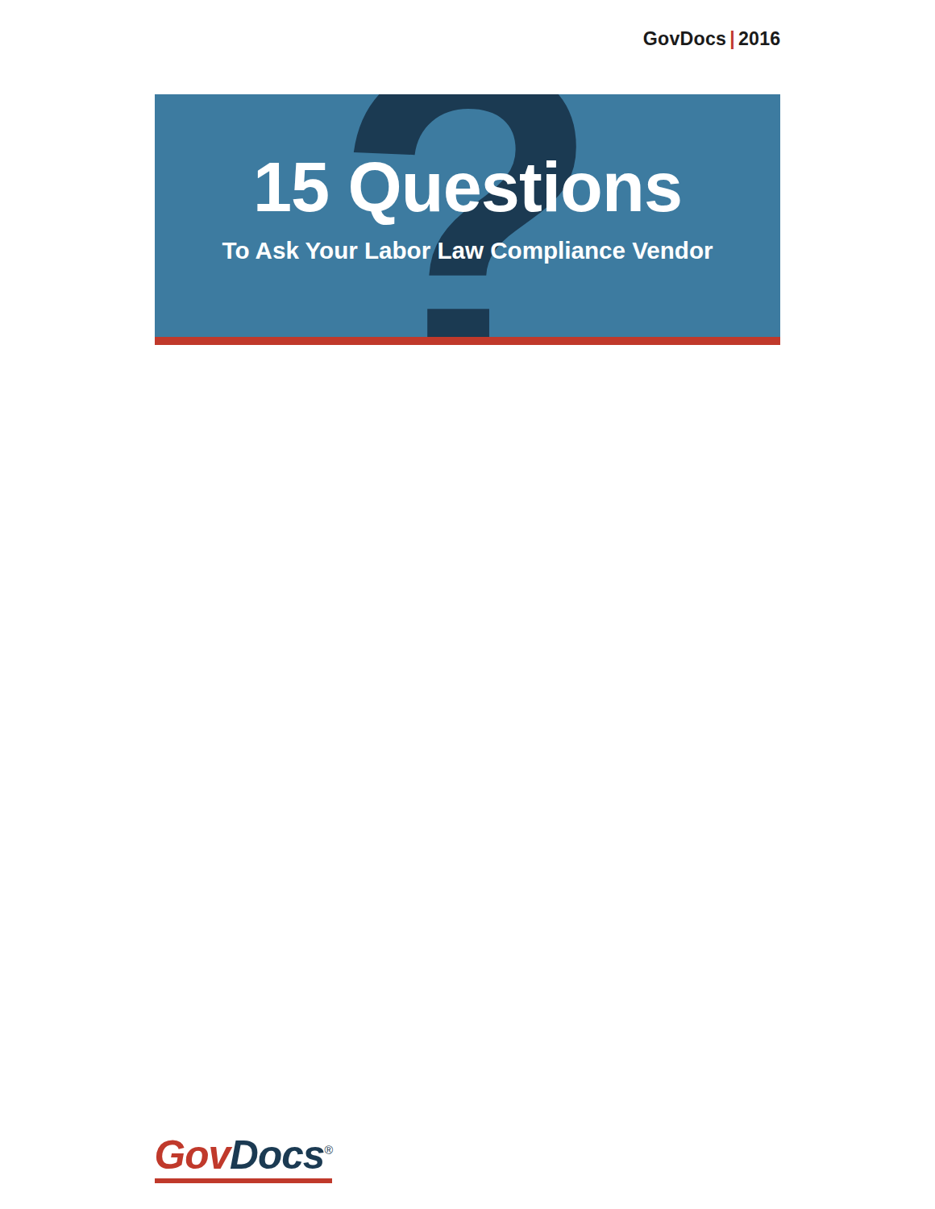GovDocs|2016
15 Questions
To Ask Your Labor Law Compliance Vendor
Gov Docs®